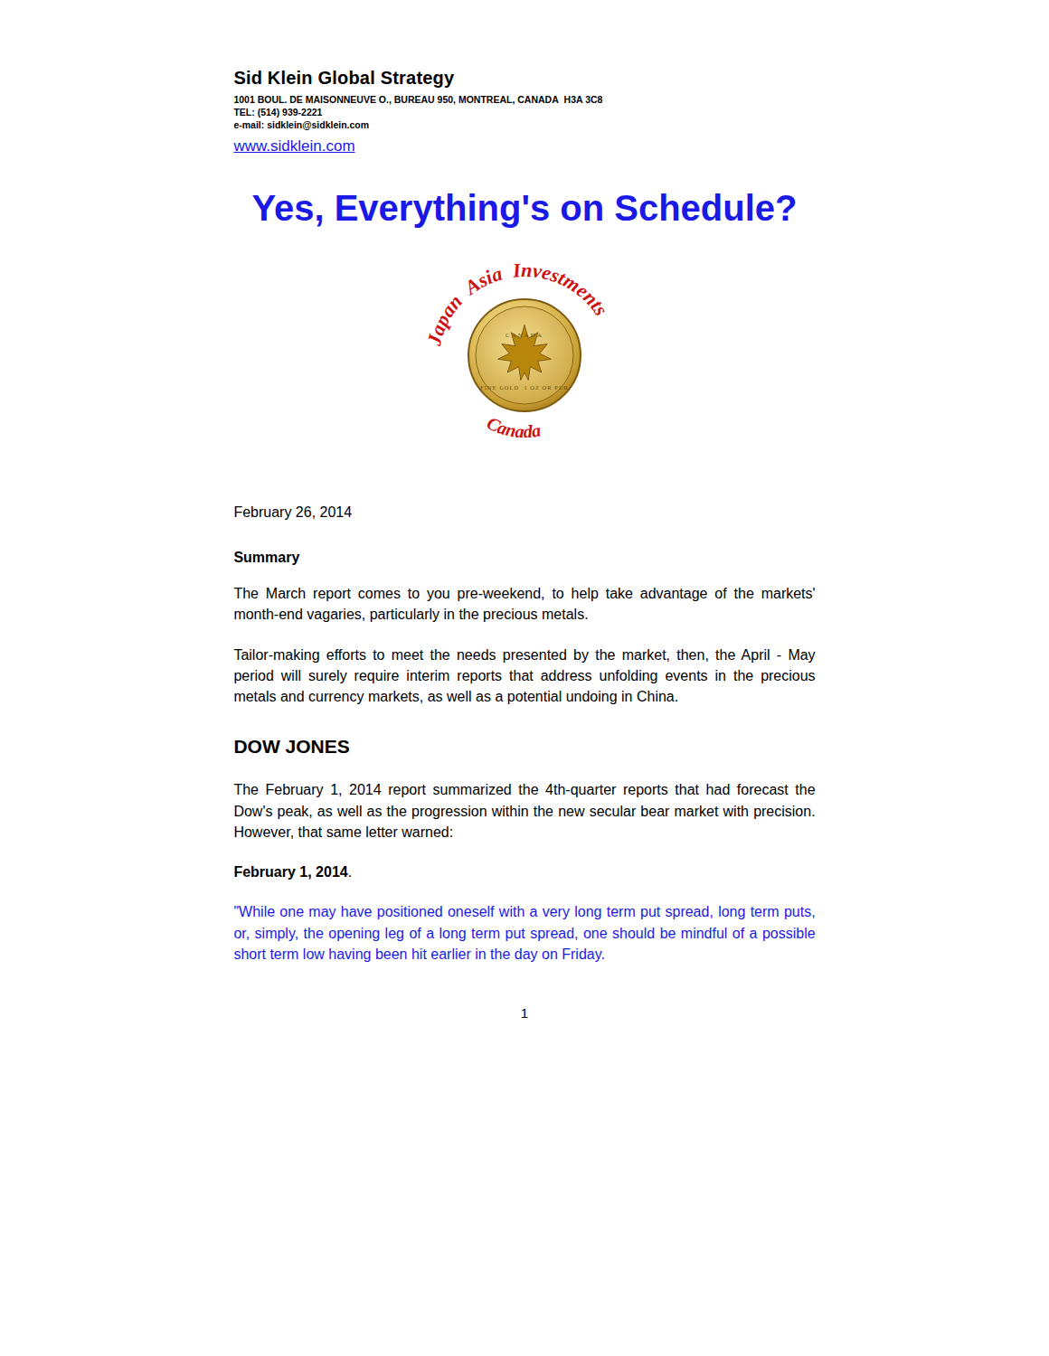Sid Klein Global Strategy
1001 BOUL. DE MAISONNEUVE O., BUREAU 950, MONTREAL, CANADA H3A 3C8
TEL: (514) 939-2221
e-mail: sidklein@sidklein.com
www.sidklein.com
Yes, Everything's on Schedule?
CANADA FINE GOLD 1 OZ OR PUR Japan Asia Investments Canada
February 26, 2014
Summary
The March report comes to you pre-weekend, to help take advantage of the markets' month-end vagaries, particularly in the precious metals.
Tailor-making efforts to meet the needs presented by the market, then, the April - May period will surely require interim reports that address unfolding events in the precious metals and currency markets, as well as a potential undoing in China.
DOW JONES
The February 1, 2014 report summarized the 4th-quarter reports that had forecast the Dow's peak, as well as the progression within the new secular bear market with precision. However, that same letter warned:
February 1, 2014.
"While one may have positioned oneself with a very long term put spread, long term puts, or, simply, the opening leg of a long term put spread, one should be mindful of a possible short term low having been hit earlier in the day on Friday.
1